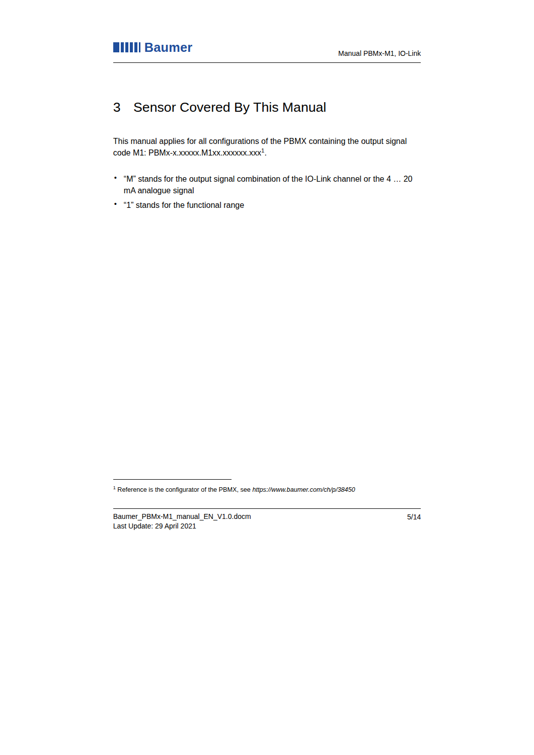Baumer
Manual PBMx-M1, IO-Link
3 Sensor Covered By This Manual
This manual applies for all configurations of the PBMX containing the output signal code M1: PBMx-x.xxxxx.M1xx.xxxxxx.xxx1.
“M” stands for the output signal combination of the IO-Link channel or the 4 … 20 mA analogue signal
“1” stands for the functional range
1 Reference is the configurator of the PBMX, see https://www.baumer.com/ch/p/38450
Baumer_PBMx-M1_manual_EN_V1.0.docm
Last Update: 29 April 2021
5/14